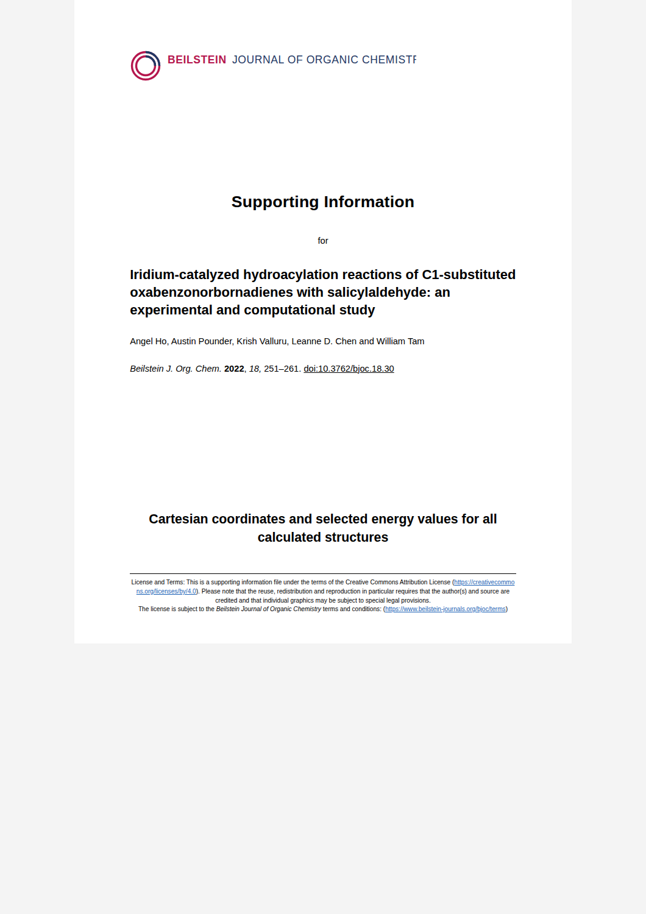BEILSTEIN JOURNAL OF ORGANIC CHEMISTRY
Supporting Information
for
Iridium-catalyzed hydroacylation reactions of C1-substituted oxabenzonorbornadienes with salicylaldehyde: an experimental and computational study
Angel Ho, Austin Pounder, Krish Valluru, Leanne D. Chen and William Tam
Beilstein J. Org. Chem. 2022, 18, 251–261. doi:10.3762/bjoc.18.30
Cartesian coordinates and selected energy values for all calculated structures
License and Terms: This is a supporting information file under the terms of the Creative Commons Attribution License (https://creativecommons.org/licenses/by/4.0). Please note that the reuse, redistribution and reproduction in particular requires that the author(s) and source are credited and that individual graphics may be subject to special legal provisions.
The license is subject to the Beilstein Journal of Organic Chemistry terms and conditions: (https://www.beilstein-journals.org/bjoc/terms)